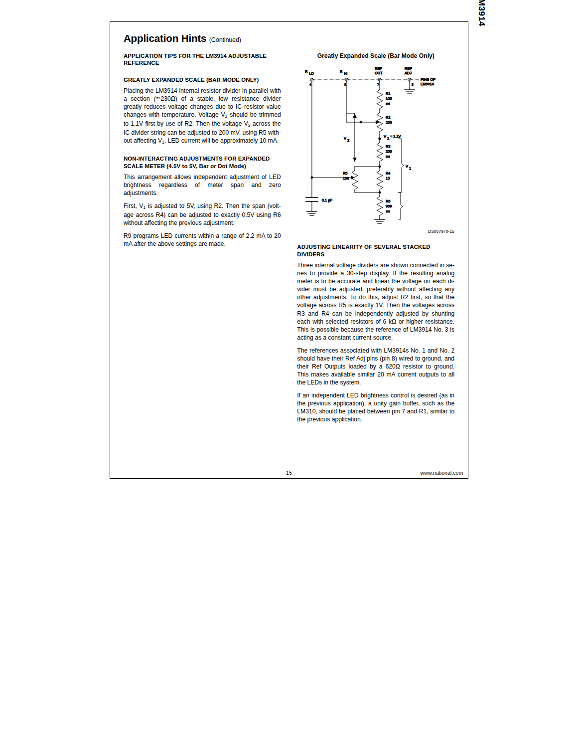LM3914
Application Hints (Continued)
APPLICATION TIPS FOR THE LM3914 ADJUSTABLE
REFERENCE
GREATLY EXPANDED SCALE (BAR MODE ONLY)
Placing the LM3914 internal resistor divider in parallel with a section (≅230Ω) of a stable, low resistance divider greatly reduces voltage changes due to IC resistor value changes with temperature. Voltage V1 should be trimmed to 1.1V first by use of R2. Then the voltage V2 across the IC divider string can be adjusted to 200 mV, using R5 without affecting V1. LED current will be approximately 10 mA.
NON-INTERACTING ADJUSTMENTS FOR EXPANDED
SCALE METER (4.5V to 5V, Bar or Dot Mode)
This arrangement allows independent adjustment of LED brightness regardless of meter span and zero adjustments.
First, V1 is adjusted to 5V, using R2. Then the span (voltage across R4) can be adjusted to exactly 0.5V using R6 without affecting the previous adjustment.
R9 programs LED currents within a range of 2.2 mA to 20 mA after the above settings are made.
Greatly Expanded Scale (Bar Mode Only)
R LO R HI REF OUT REF ADJ PINS OF LM3914 4 6 7 8 R1 100 1% R2 250 V 1 = 1.1V V 2 R3 200 1% R5 100 R4 15 V 1 R6 909 1% 0.1 µF
DS007970-15
ADJUSTING LINEARITY OF SEVERAL STACKED
DIVIDERS
Three internal voltage dividers are shown connected in series to provide a 30-step display. If the resulting analog meter is to be accurate and linear the voltage on each divider must be adjusted, preferably without affecting any other adjustments. To do this, adjust R2 first, so that the voltage across R5 is exactly 1V. Then the voltages across R3 and R4 can be independently adjusted by shunting each with selected resistors of 6 kΩ or higher resistance. This is possible because the reference of LM3914 No. 3 is acting as a constant current source.
The references associated with LM3914s No. 1 and No. 2 should have their Ref Adj pins (pin 8) wired to ground, and their Ref Outputs loaded by a 620Ω resistor to ground. This makes available similar 20 mA current outputs to all the LEDs in the system.
If an independent LED brightness control is desired (as in the previous application), a unity gain buffer, such as the LM310, should be placed between pin 7 and R1, similar to the previous application.
15 www.national.com